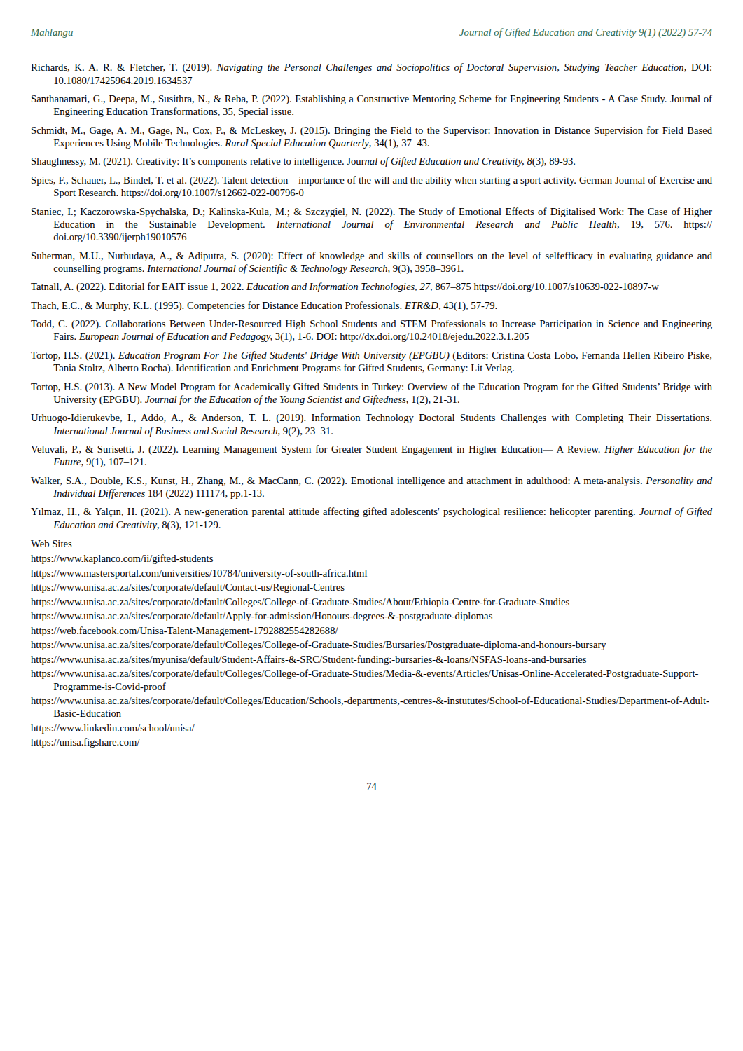Mahlangu Journal of Gifted Education and Creativity 9(1) (2022) 57-74
Richards, K. A. R. & Fletcher, T. (2019). Navigating the Personal Challenges and Sociopolitics of Doctoral Supervision, Studying Teacher Education, DOI: 10.1080/17425964.2019.1634537
Santhanamari, G., Deepa, M., Susithra, N., & Reba, P. (2022). Establishing a Constructive Mentoring Scheme for Engineering Students - A Case Study. Journal of Engineering Education Transformations, 35, Special issue.
Schmidt, M., Gage, A. M., Gage, N., Cox, P., & McLeskey, J. (2015). Bringing the Field to the Supervisor: Innovation in Distance Supervision for Field Based Experiences Using Mobile Technologies. Rural Special Education Quarterly, 34(1), 37–43.
Shaughnessy, M. (2021). Creativity: It’s components relative to intelligence. Journal of Gifted Education and Creativity, 8(3), 89-93.
Spies, F., Schauer, L., Bindel, T. et al. (2022). Talent detection—importance of the will and the ability when starting a sport activity. German Journal of Exercise and Sport Research. https://doi.org/10.1007/s12662-022-00796-0
Staniec, I.; Kaczorowska-Spychalska, D.; Kalinska-Kula, M.; & Szczygiel, N. (2022). The Study of Emotional Effects of Digitalised Work: The Case of Higher Education in the Sustainable Development. International Journal of Environmental Research and Public Health, 19, 576. https:// doi.org/10.3390/ijerph19010576
Suherman, M.U., Nurhudaya, A., & Adiputra, S. (2020): Effect of knowledge and skills of counsellors on the level of selfefficacy in evaluating guidance and counselling programs. International Journal of Scientific & Technology Research, 9(3), 3958–3961.
Tatnall, A. (2022). Editorial for EAIT issue 1, 2022. Education and Information Technologies, 27, 867–875 https://doi.org/10.1007/s10639-022-10897-w
Thach, E.C., & Murphy, K.L. (1995). Competencies for Distance Education Professionals. ETR&D, 43(1), 57-79.
Todd, C. (2022). Collaborations Between Under-Resourced High School Students and STEM Professionals to Increase Participation in Science and Engineering Fairs. European Journal of Education and Pedagogy, 3(1), 1-6. DOI: http://dx.doi.org/10.24018/ejedu.2022.3.1.205
Tortop, H.S. (2021). Education Program For The Gifted Students' Bridge With University (EPGBU) (Editors: Cristina Costa Lobo, Fernanda Hellen Ribeiro Piske, Tania Stoltz, Alberto Rocha). Identification and Enrichment Programs for Gifted Students, Germany: Lit Verlag.
Tortop, H.S. (2013). A New Model Program for Academically Gifted Students in Turkey: Overview of the Education Program for the Gifted Students’ Bridge with University (EPGBU). Journal for the Education of the Young Scientist and Giftedness, 1(2), 21-31.
Urhuogo-Idierukevbe, I., Addo, A., & Anderson, T. L. (2019). Information Technology Doctoral Students Challenges with Completing Their Dissertations. International Journal of Business and Social Research, 9(2), 23–31.
Veluvali, P., & Surisetti, J. (2022). Learning Management System for Greater Student Engagement in Higher Education— A Review. Higher Education for the Future, 9(1), 107–121.
Walker, S.A., Double, K.S., Kunst, H., Zhang, M., & MacCann, C. (2022). Emotional intelligence and attachment in adulthood: A meta-analysis. Personality and Individual Differences 184 (2022) 111174, pp.1-13.
Yılmaz, H., & Yalçın, H. (2021). A new-generation parental attitude affecting gifted adolescents' psychological resilience: helicopter parenting. Journal of Gifted Education and Creativity, 8(3), 121-129.
Web Sites
https://www.kaplanco.com/ii/gifted-students
https://www.mastersportal.com/universities/10784/university-of-south-africa.html
https://www.unisa.ac.za/sites/corporate/default/Contact-us/Regional-Centres
https://www.unisa.ac.za/sites/corporate/default/Colleges/College-of-Graduate-Studies/About/Ethiopia-Centre-for-Graduate-Studies
https://www.unisa.ac.za/sites/corporate/default/Apply-for-admission/Honours-degrees-&-postgraduate-diplomas
https://web.facebook.com/Unisa-Talent-Management-1792882554282688/
https://www.unisa.ac.za/sites/corporate/default/Colleges/College-of-Graduate-Studies/Bursaries/Postgraduate-diploma-and-honours-bursary
https://www.unisa.ac.za/sites/myunisa/default/Student-Affairs-&-SRC/Student-funding:-bursaries-&-loans/NSFAS-loans-and-bursaries
https://www.unisa.ac.za/sites/corporate/default/Colleges/College-of-Graduate-Studies/Media-&-events/Articles/Unisas-Online-Accelerated-Postgraduate-Support-Programme-is-Covid-proof
https://www.unisa.ac.za/sites/corporate/default/Colleges/Education/Schools,-departments,-centres-&-instututes/School-of-Educational-Studies/Department-of-Adult-Basic-Education
https://www.linkedin.com/school/unisa/
https://unisa.figshare.com/
74